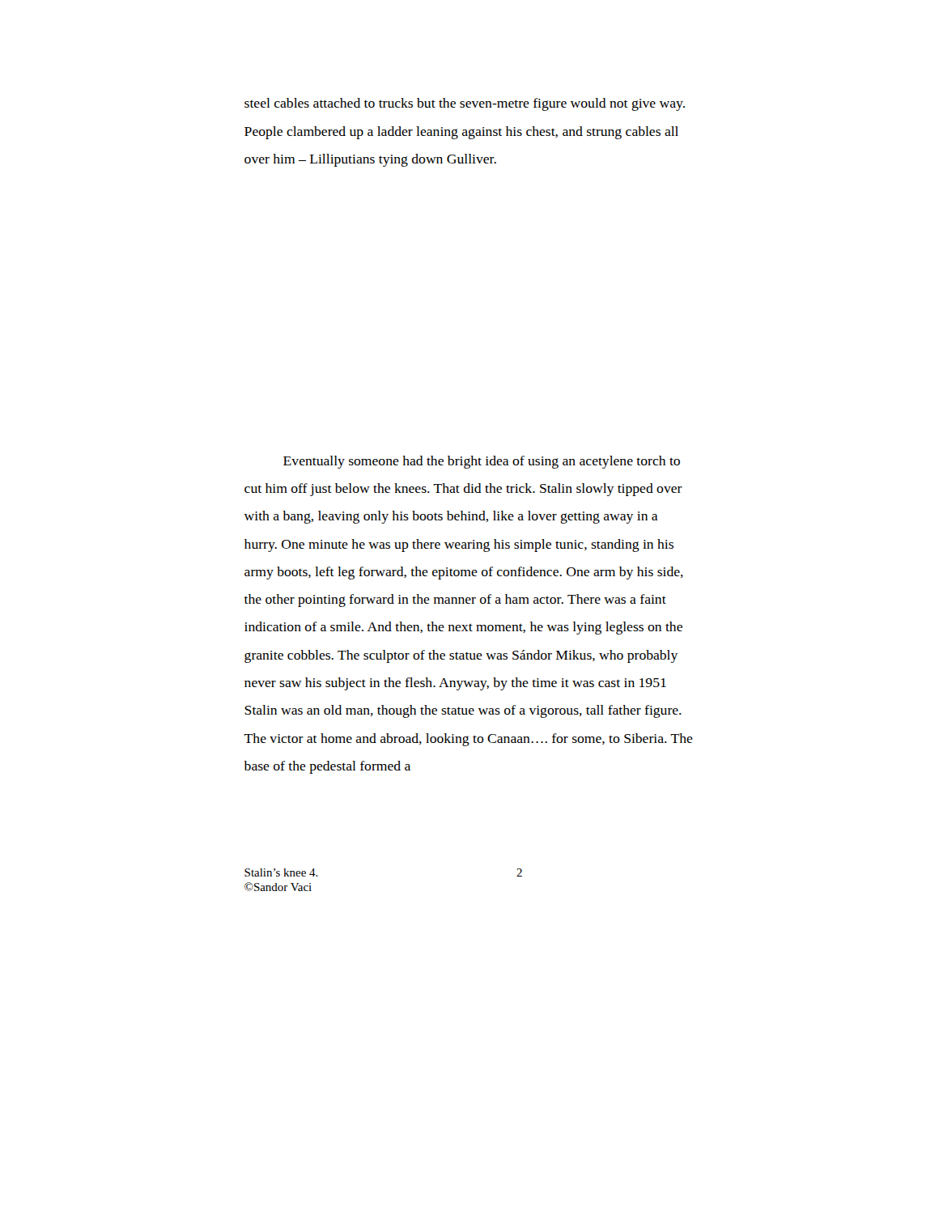steel cables attached to trucks but the seven-metre figure would not give way. People clambered up a ladder leaning against his chest, and strung cables all over him – Lilliputians tying down Gulliver.
Eventually someone had the bright idea of using an acetylene torch to cut him off just below the knees. That did the trick. Stalin slowly tipped over with a bang, leaving only his boots behind, like a lover getting away in a hurry. One minute he was up there wearing his simple tunic, standing in his army boots, left leg forward, the epitome of confidence. One arm by his side, the other pointing forward in the manner of a ham actor. There was a faint indication of a smile. And then, the next moment, he was lying legless on the granite cobbles. The sculptor of the statue was Sándor Mikus, who probably never saw his subject in the flesh. Anyway, by the time it was cast in 1951 Stalin was an old man, though the statue was of a vigorous, tall father figure. The victor at home and abroad, looking to Canaan…. for some, to Siberia. The base of the pedestal formed a
Stalin’s knee 4. ©Sandor Vaci
2